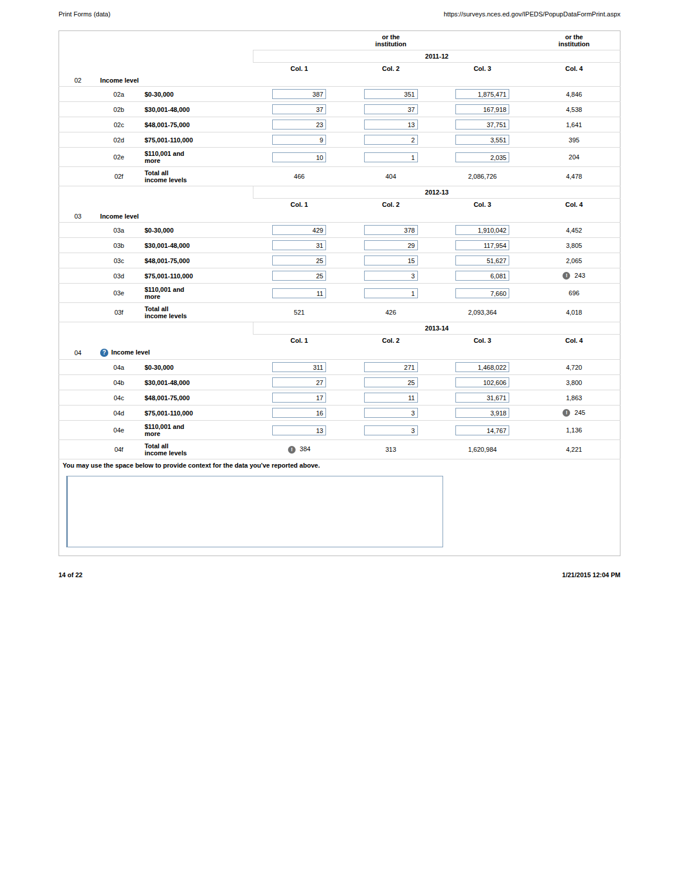Print Forms (data)
https://surveys.nces.ed.gov/IPEDS/PopupDataFormPrint.aspx
| | | | | or the institution | | or the institution |
| | 2011-12 |
| | Col. 1 | Col. 2 | Col. 3 | Col. 4 |
| 02 | Income level | |
| | 02a | $0-30,000 | 387 | 351 | 1,875,471 | 4,846 |
| | 02b | $30,001-48,000 | 37 | 37 | 167,918 | 4,538 |
| | 02c | $48,001-75,000 | 23 | 13 | 37,751 | 1,641 |
| | 02d | $75,001-110,000 | 9 | 2 | 3,551 | 395 |
| | 02e | $110,001 and more | 10 | 1 | 2,035 | 204 |
| | 02f | Total all income levels | 466 | 404 | 2,086,726 | 4,478 |
| | 2012-13 |
| | Col. 1 | Col. 2 | Col. 3 | Col. 4 |
| 03 | Income level | |
| | 03a | $0-30,000 | 429 | 378 | 1,910,042 | 4,452 |
| | 03b | $30,001-48,000 | 31 | 29 | 117,954 | 3,805 |
| | 03c | $48,001-75,000 | 25 | 15 | 51,627 | 2,065 |
| | 03d | $75,001-110,000 | 25 | 3 | 6,081 | ! 243 |
| | 03e | $110,001 and more | 11 | 1 | 7,660 | 696 |
| | 03f | Total all income levels | 521 | 426 | 2,093,364 | 4,018 |
| | 2013-14 |
| | Col. 1 | Col. 2 | Col. 3 | Col. 4 |
| 04 | ? Income level | |
| | 04a | $0-30,000 | 311 | 271 | 1,468,022 | 4,720 |
| | 04b | $30,001-48,000 | 27 | 25 | 102,606 | 3,800 |
| | 04c | $48,001-75,000 | 17 | 11 | 31,671 | 1,863 |
| | 04d | $75,001-110,000 | 16 | 3 | 3,918 | ! 245 |
| | 04e | $110,001 and more | 13 | 3 | 14,767 | 1,136 |
| | 04f | Total all income levels | ! 384 | 313 | 1,620,984 | 4,221 |
| You may use the space below to provide context for the data you've reported above. |
14 of 22
1/21/2015 12:04 PM